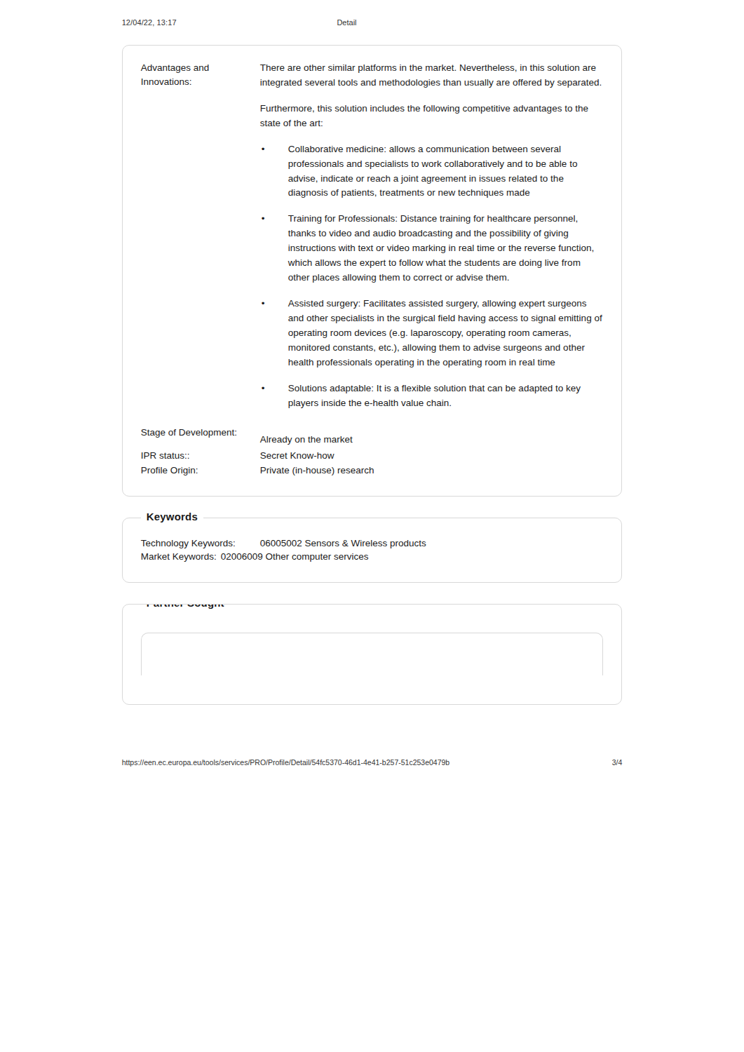12/04/22, 13:17 Detail
Advantages and Innovations:
There are other similar platforms in the market. Nevertheless, in this solution are integrated several tools and methodologies than usually are offered by separated.
Furthermore, this solution includes the following competitive advantages to the state of the art:
• Collaborative medicine: allows a communication between several professionals and specialists to work collaboratively and to be able to advise, indicate or reach a joint agreement in issues related to the diagnosis of patients, treatments or new techniques made
• Training for Professionals: Distance training for healthcare personnel, thanks to video and audio broadcasting and the possibility of giving instructions with text or video marking in real time or the reverse function, which allows the expert to follow what the students are doing live from other places allowing them to correct or advise them.
• Assisted surgery: Facilitates assisted surgery, allowing expert surgeons and other specialists in the surgical field having access to signal emitting of operating room devices (e.g. laparoscopy, operating room cameras, monitored constants, etc.), allowing them to advise surgeons and other health professionals operating in the operating room in real time
• Solutions adaptable: It is a flexible solution that can be adapted to key players inside the e-health value chain.
Stage of Development:
Already on the market
IPR status::
Secret Know-how
Profile Origin:
Private (in-house) research
Keywords
Technology Keywords:
06005002 Sensors & Wireless products
Market Keywords:
02006009 Other computer services
Partner Sought
https://een.ec.europa.eu/tools/services/PRO/Profile/Detail/54fc5370-46d1-4e41-b257-51c253e0479b 3/4